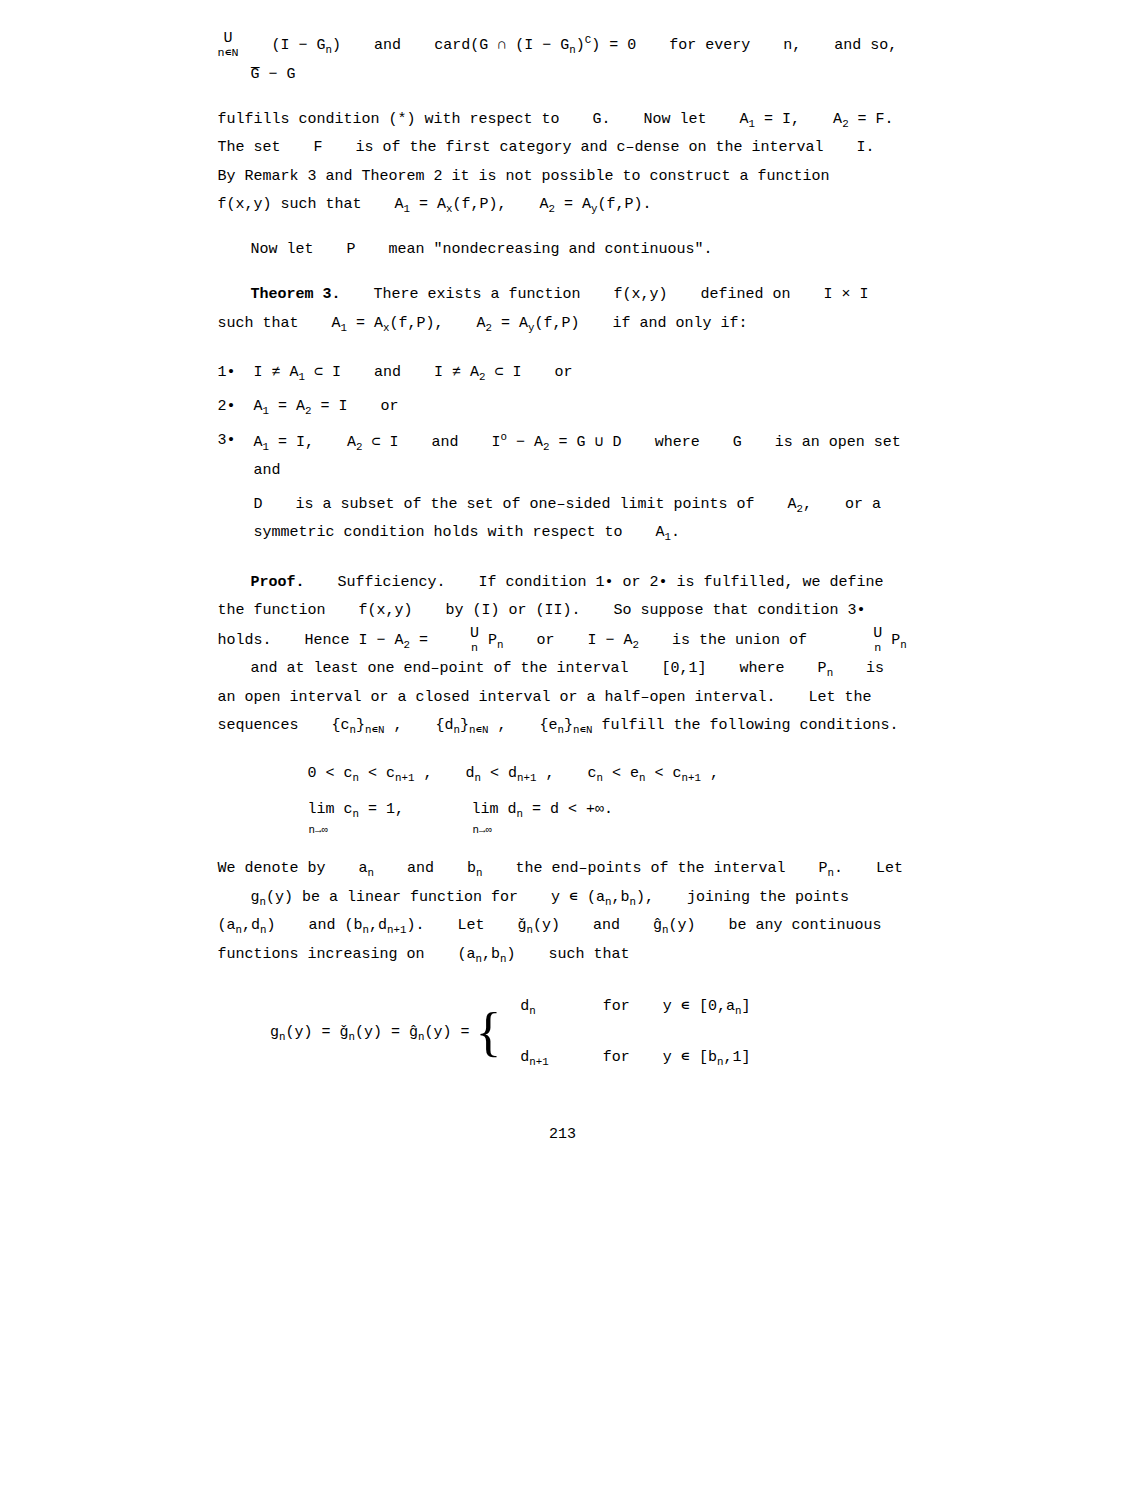Un∊N (I − Gn) and card(G ∩ (I − Gn)C) = 0 for every n, and so, G̅ − G
fulfills condition (*) with respect to G. Now let A1 = I, A2 = F. The set F is of the first category and c–dense on the interval I. By Remark 3 and Theorem 2 it is not possible to construct a function f(x,y) such that A1 = Ax(f,P), A2 = Ay(f,P).
Now let P mean "nondecreasing and continuous".
Theorem 3. There exists a function f(x,y) defined on I × I such that A1 = Ax(f,P), A2 = Ay(f,P) if and only if:
1•
I ≠ A1 ⊂ I and I ≠ A2 ⊂ I or
2•
A1 = A2 = I or
3•
A1 = I, A2 ⊂ I and Io − A2 = G ∪ D where G is an open set and
D is a subset of the set of one–sided limit points of A2, or a
symmetric condition holds with respect to A1.
Proof. Sufficiency. If condition 1• or 2• is fulfilled, we define the function f(x,y) by (I) or (II). So suppose that condition 3• holds. Hence I − A2 = Un Pn or I − A2 is the union of Un Pn and at least one end–point of the interval [0,1] where Pn is an open interval or a closed interval or a half–open interval. Let the sequences {cn}n∊N , {dn}n∊N , {en}n∊N fulfill the following conditions.
0 < cn < cn+1 , dn < dn+1 , cn < en < cn+1 ,
lim cn = 1,n→∞
lim dn = d < +∞.n→∞
We denote by an and bn the end–points of the interval Pn. Let gn(y) be a linear function for y ∊ (an,bn), joining the points (an,dn) and (bn,dn+1). Let ǧn(y) and ĝn(y) be any continuous functions increasing on (an,bn) such that
gn(y) = ǧn(y) = ĝn(y) =
{
dn for y ∊ [0,an]
dn+1 for y ∊ [bn,1]
213